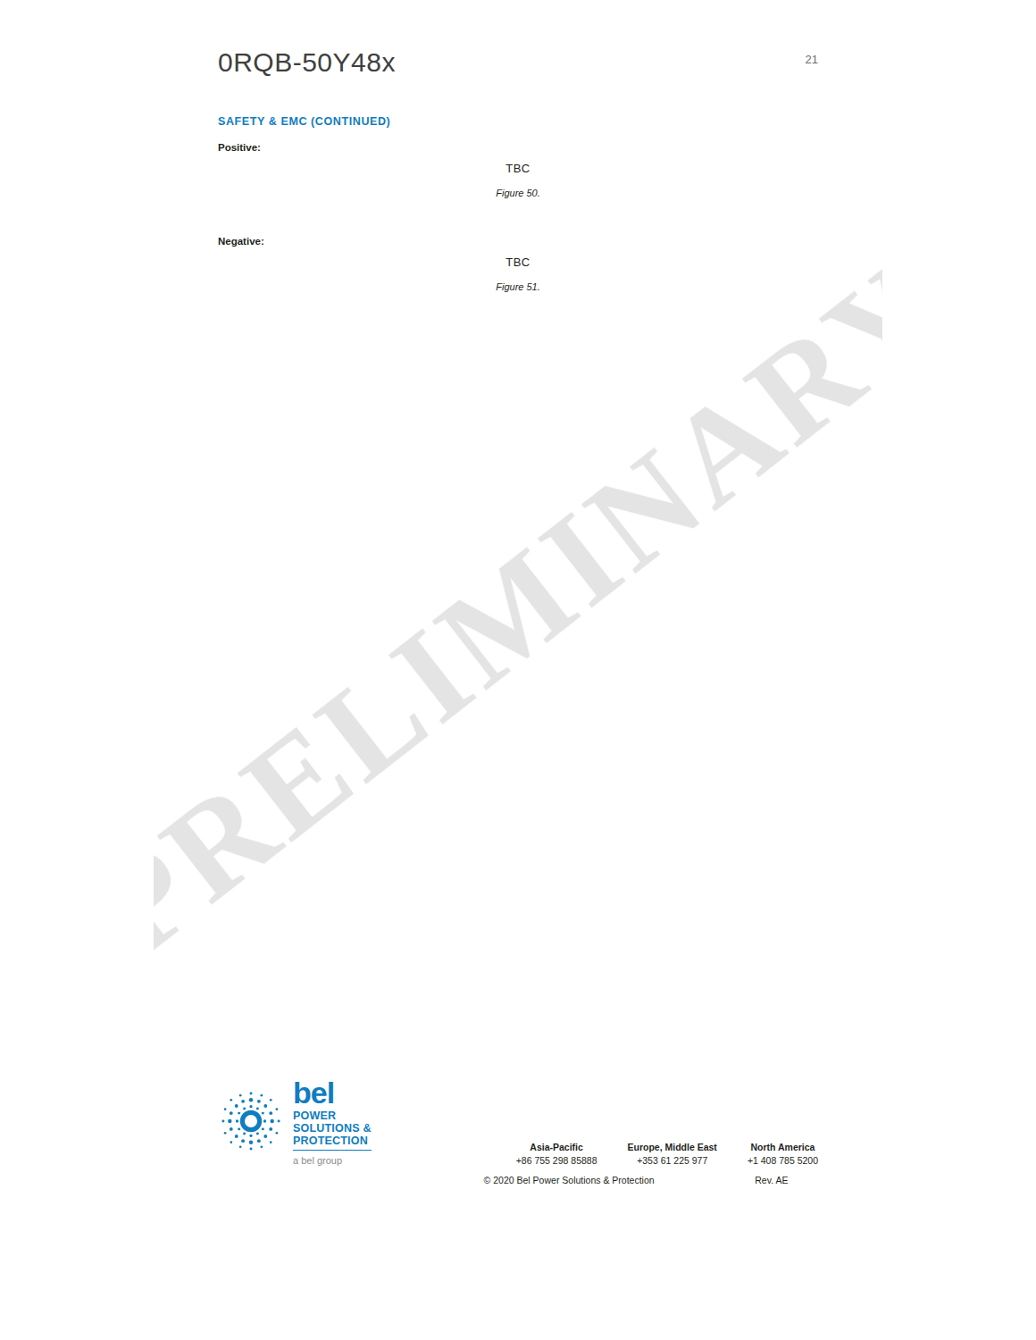PRELIMINARY
0RQB-50Y48x
21
Safety & EMC (Continued)
Positive:
TBC
Figure 50.
Negative:
TBC
Figure 51.
bel
POWER
SOLUTIONS &
PROTECTION
a bel group
Asia-Pacific
+86 755 298 85888
Europe, Middle East
+353 61 225 977
North America
+1 408 785 5200
© 2020 Bel Power Solutions & Protection
Rev. AE